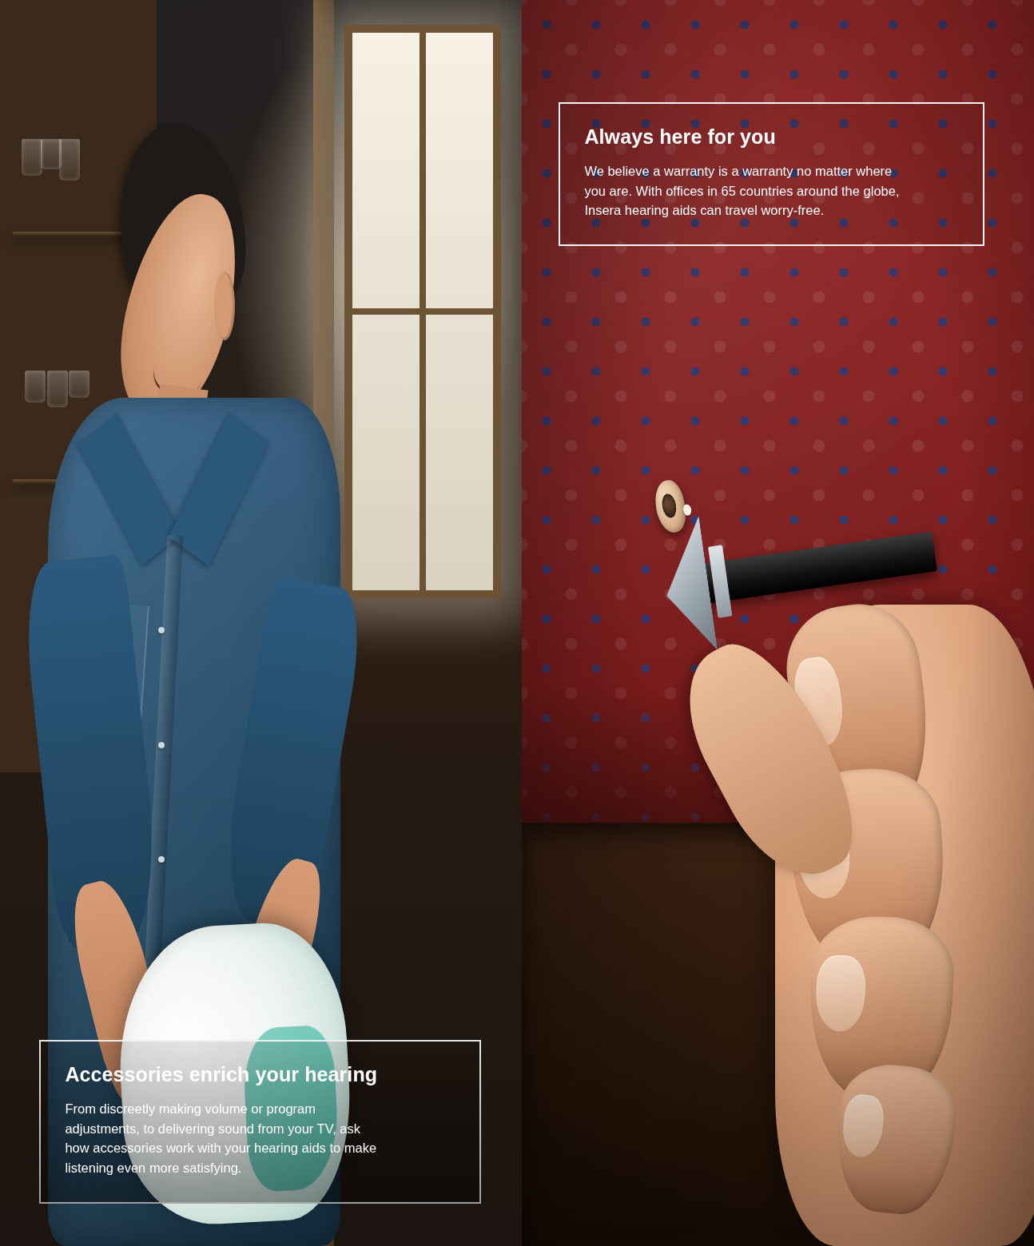Always here for you
We believe a warranty is a warranty no matter where you are. With offices in 65 countries around the globe, Insera hearing aids can travel worry-free.
Accessories enrich your hearing
From discreetly making volume or program adjustments, to delivering sound from your TV, ask how accessories work with your hearing aids to make listening even more satisfying.